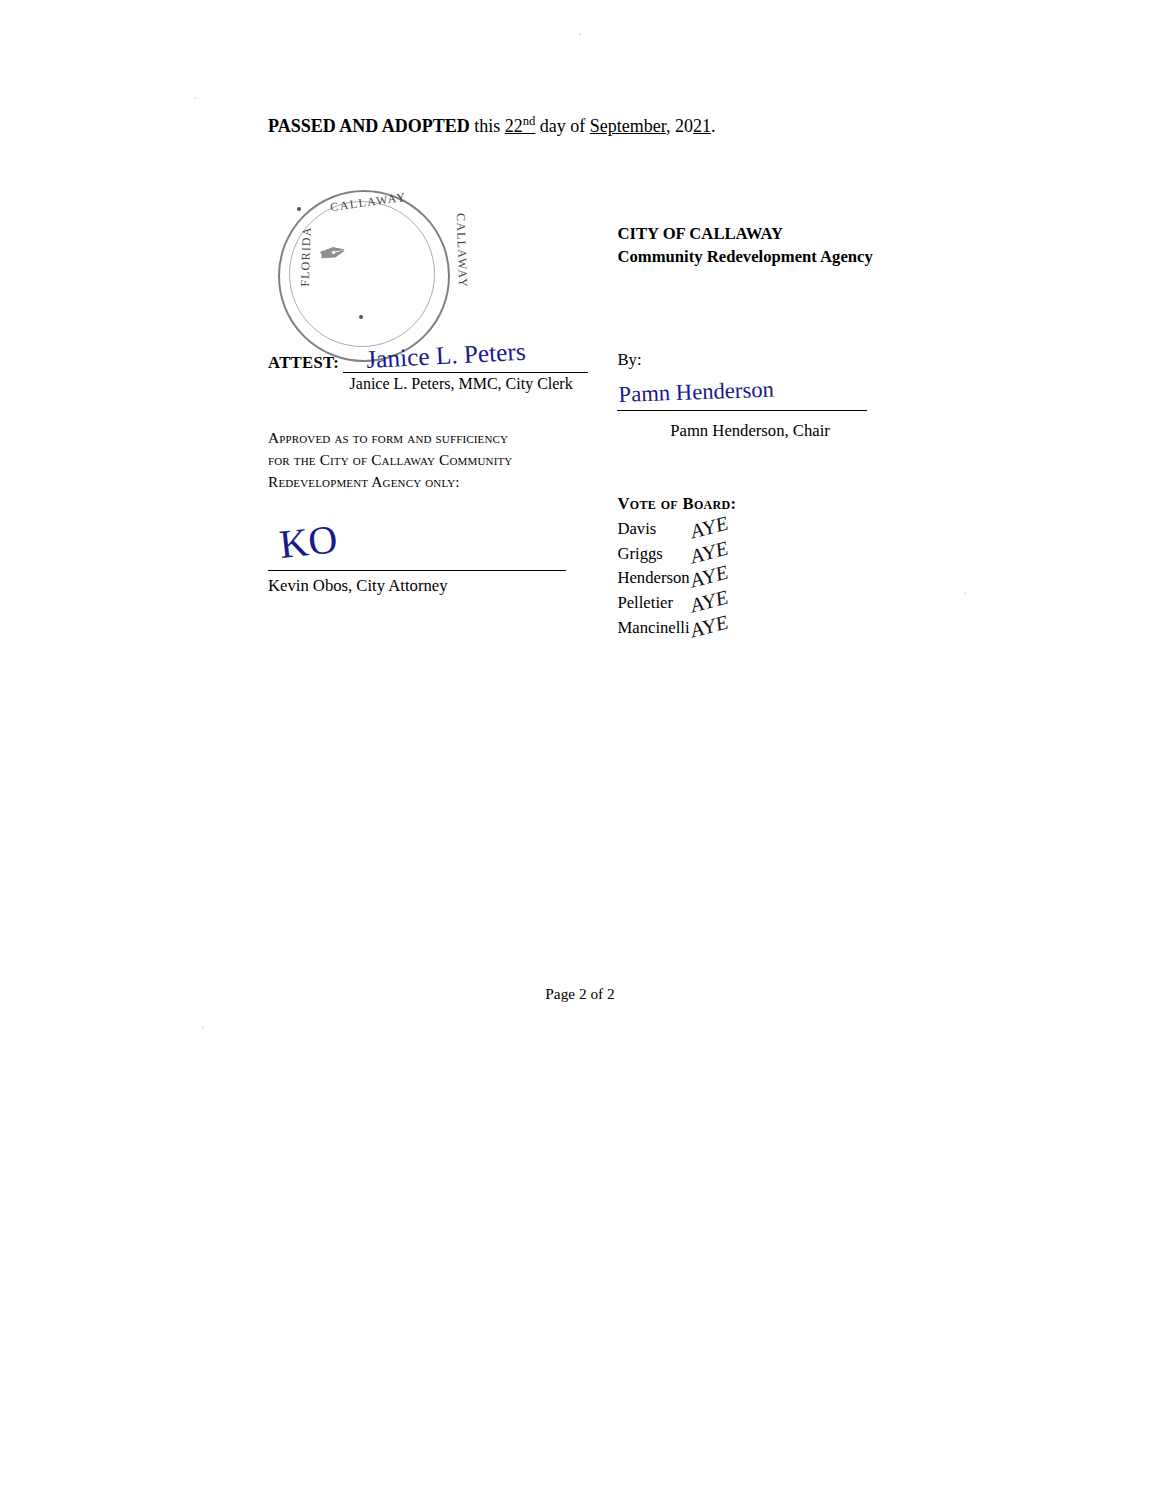· · · ·
PASSED AND ADOPTED this 22nd day of September, 2021.
CALLAWAY
FLORIDA
CALLAWAY
✒
ATTEST: Janice L. Peters
Janice L. Peters, MMC, City Clerk
Approved as to form and sufficiency
for the City of Callaway Community
Redevelopment Agency only:
KO
Kevin Obos, City Attorney
CITY OF CALLAWAY
Community Redevelopment Agency
By: Pamn Henderson
Pamn Henderson, Chair
Vote of Board:
| Davis | AYE |
| Griggs | AYE |
| Henderson | AYE |
| Pelletier | AYE |
| Mancinelli | AYE |
Page 2 of 2